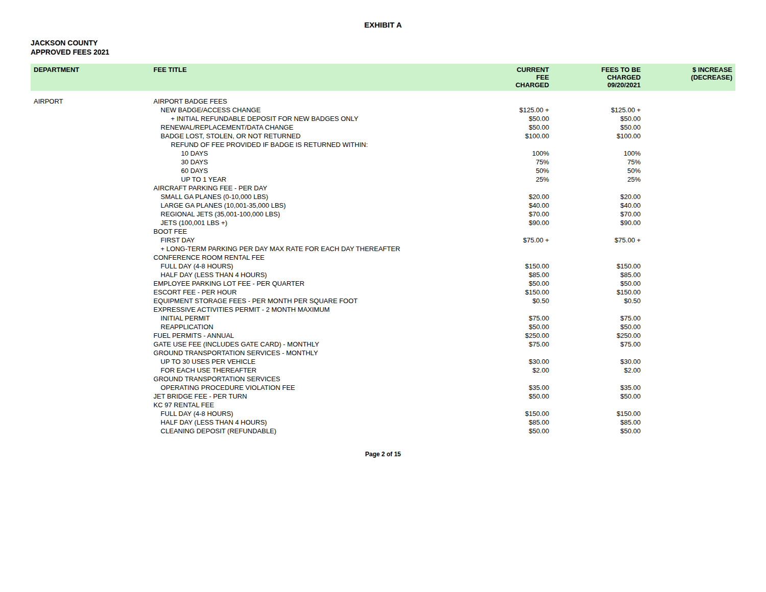EXHIBIT A
JACKSON COUNTY
APPROVED FEES 2021
| DEPARTMENT | FEE TITLE | CURRENT FEE CHARGED | FEES TO BE CHARGED 09/20/2021 | $ INCREASE (DECREASE) |
| --- | --- | --- | --- | --- |
| AIRPORT | AIRPORT BADGE FEES | | | |
| | NEW BADGE/ACCESS CHANGE | $125.00 + | $125.00 + | |
| | + INITIAL REFUNDABLE DEPOSIT FOR NEW BADGES ONLY | $50.00 | $50.00 | |
| | RENEWAL/REPLACEMENT/DATA CHANGE | $50.00 | $50.00 | |
| | BADGE LOST, STOLEN, OR NOT RETURNED | $100.00 | $100.00 | |
| | REFUND OF FEE PROVIDED IF BADGE IS RETURNED WITHIN: | | | |
| | 10 DAYS | 100% | 100% | |
| | 30 DAYS | 75% | 75% | |
| | 60 DAYS | 50% | 50% | |
| | UP TO 1 YEAR | 25% | 25% | |
| | AIRCRAFT PARKING FEE - PER DAY | | | |
| | SMALL GA PLANES (0-10,000 LBS) | $20.00 | $20.00 | |
| | LARGE GA PLANES (10,001-35,000 LBS) | $40.00 | $40.00 | |
| | REGIONAL JETS (35,001-100,000 LBS) | $70.00 | $70.00 | |
| | JETS (100,001 LBS +) | $90.00 | $90.00 | |
| | BOOT FEE | | | |
| | FIRST DAY | $75.00 + | $75.00 + | |
| | + LONG-TERM PARKING PER DAY MAX RATE FOR EACH DAY THEREAFTER | | | |
| | CONFERENCE ROOM RENTAL FEE | | | |
| | FULL DAY (4-8 HOURS) | $150.00 | $150.00 | |
| | HALF DAY (LESS THAN 4 HOURS) | $85.00 | $85.00 | |
| | EMPLOYEE PARKING LOT FEE - PER QUARTER | $50.00 | $50.00 | |
| | ESCORT FEE - PER HOUR | $150.00 | $150.00 | |
| | EQUIPMENT STORAGE FEES - PER MONTH PER SQUARE FOOT | $0.50 | $0.50 | |
| | EXPRESSIVE ACTIVITIES PERMIT - 2 MONTH MAXIMUM | | | |
| | INITIAL PERMIT | $75.00 | $75.00 | |
| | REAPPLICATION | $50.00 | $50.00 | |
| | FUEL PERMITS - ANNUAL | $250.00 | $250.00 | |
| | GATE USE FEE (INCLUDES GATE CARD) - MONTHLY | $75.00 | $75.00 | |
| | GROUND TRANSPORTATION SERVICES - MONTHLY | | | |
| | UP TO 30 USES PER VEHICLE | $30.00 | $30.00 | |
| | FOR EACH USE THEREAFTER | $2.00 | $2.00 | |
| | GROUND TRANSPORTATION SERVICES | | | |
| | OPERATING PROCEDURE VIOLATION FEE | $35.00 | $35.00 | |
| | JET BRIDGE FEE - PER TURN | $50.00 | $50.00 | |
| | KC 97 RENTAL FEE | | | |
| | FULL DAY (4-8 HOURS) | $150.00 | $150.00 | |
| | HALF DAY (LESS THAN 4 HOURS) | $85.00 | $85.00 | |
| | CLEANING DEPOSIT (REFUNDABLE) | $50.00 | $50.00 | |
Page 2 of 15